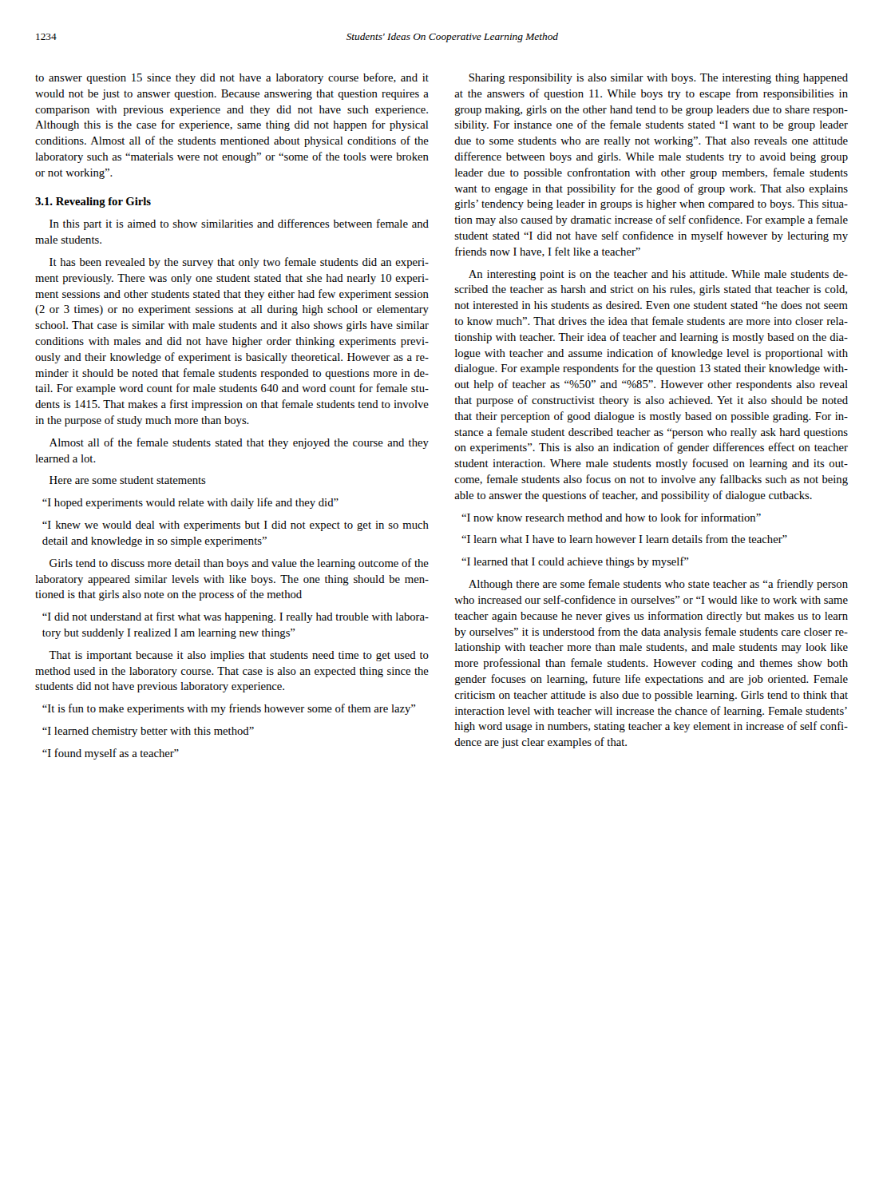1234 Students' Ideas On Cooperative Learning Method
to answer question 15 since they did not have a laboratory course before, and it would not be just to answer question. Because answering that question requires a comparison with previous experience and they did not have such experience. Although this is the case for experience, same thing did not happen for physical conditions. Almost all of the students mentioned about physical conditions of the laboratory such as “materials were not enough” or “some of the tools were broken or not working”.
3.1. Revealing for Girls
In this part it is aimed to show similarities and differences between female and male students.
It has been revealed by the survey that only two female students did an experiment previously. There was only one student stated that she had nearly 10 experiment sessions and other students stated that they either had few experiment session (2 or 3 times) or no experiment sessions at all during high school or elementary school. That case is similar with male students and it also shows girls have similar conditions with males and did not have higher order thinking experiments previously and their knowledge of experiment is basically theoretical. However as a reminder it should be noted that female students responded to questions more in detail. For example word count for male students 640 and word count for female students is 1415. That makes a first impression on that female students tend to involve in the purpose of study much more than boys.
Almost all of the female students stated that they enjoyed the course and they learned a lot.
Here are some student statements
“I hoped experiments would relate with daily life and they did”
“I knew we would deal with experiments but I did not expect to get in so much detail and knowledge in so simple experiments”
Girls tend to discuss more detail than boys and value the learning outcome of the laboratory appeared similar levels with like boys. The one thing should be mentioned is that girls also note on the process of the method
“I did not understand at first what was happening. I really had trouble with laboratory but suddenly I realized I am learning new things”
That is important because it also implies that students need time to get used to method used in the laboratory course. That case is also an expected thing since the students did not have previous laboratory experience.
“It is fun to make experiments with my friends however some of them are lazy”
“I learned chemistry better with this method”
“I found myself as a teacher”
Sharing responsibility is also similar with boys. The interesting thing happened at the answers of question 11. While boys try to escape from responsibilities in group making, girls on the other hand tend to be group leaders due to share responsibility. For instance one of the female students stated “I want to be group leader due to some students who are really not working”. That also reveals one attitude difference between boys and girls. While male students try to avoid being group leader due to possible confrontation with other group members, female students want to engage in that possibility for the good of group work. That also explains girls’ tendency being leader in groups is higher when compared to boys. This situation may also caused by dramatic increase of self confidence. For example a female student stated “I did not have self confidence in myself however by lecturing my friends now I have, I felt like a teacher”
An interesting point is on the teacher and his attitude. While male students described the teacher as harsh and strict on his rules, girls stated that teacher is cold, not interested in his students as desired. Even one student stated “he does not seem to know much”. That drives the idea that female students are more into closer relationship with teacher. Their idea of teacher and learning is mostly based on the dialogue with teacher and assume indication of knowledge level is proportional with dialogue. For example respondents for the question 13 stated their knowledge without help of teacher as “%50” and “%85”. However other respondents also reveal that purpose of constructivist theory is also achieved. Yet it also should be noted that their perception of good dialogue is mostly based on possible grading. For instance a female student described teacher as “person who really ask hard questions on experiments”. This is also an indication of gender differences effect on teacher student interaction. Where male students mostly focused on learning and its outcome, female students also focus on not to involve any fallbacks such as not being able to answer the questions of teacher, and possibility of dialogue cutbacks.
“I now know research method and how to look for information”
“I learn what I have to learn however I learn details from the teacher”
“I learned that I could achieve things by myself”
Although there are some female students who state teacher as “a friendly person who increased our self-confidence in ourselves” or “I would like to work with same teacher again because he never gives us information directly but makes us to learn by ourselves” it is understood from the data analysis female students care closer relationship with teacher more than male students, and male students may look like more professional than female students. However coding and themes show both gender focuses on learning, future life expectations and are job oriented. Female criticism on teacher attitude is also due to possible learning. Girls tend to think that interaction level with teacher will increase the chance of learning. Female students’ high word usage in numbers, stating teacher a key element in increase of self confidence are just clear examples of that.